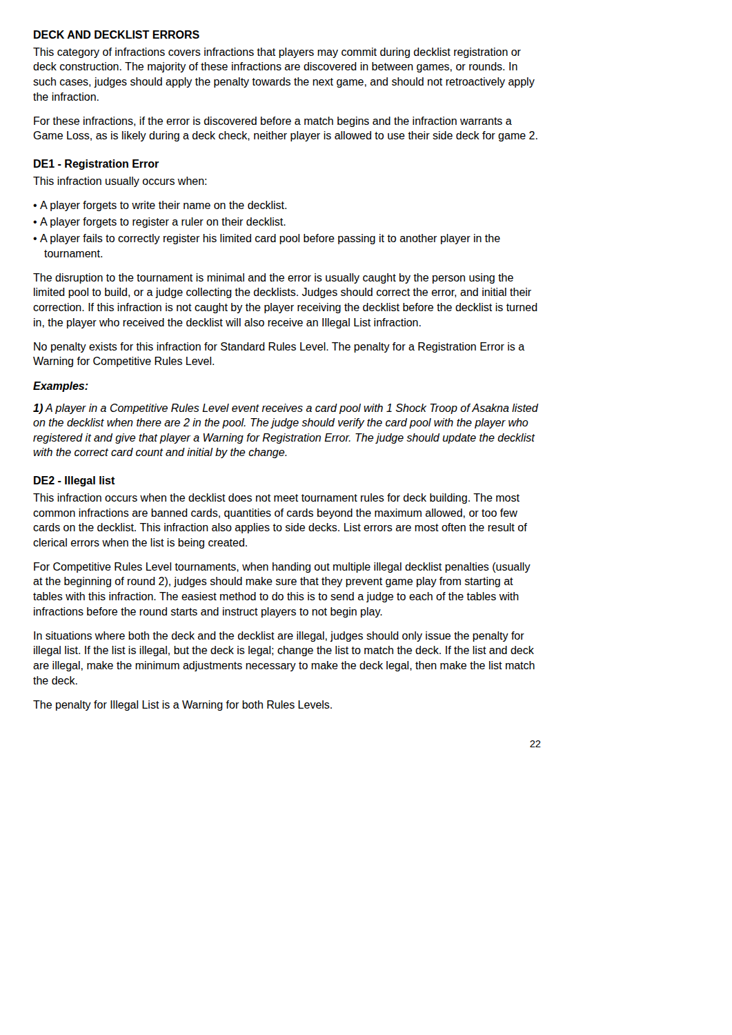Deck and Decklist Errors
This category of infractions covers infractions that players may commit during decklist registration or deck construction. The majority of these infractions are discovered in between games, or rounds. In such cases, judges should apply the penalty towards the next game, and should not retroactively apply the infraction.
For these infractions, if the error is discovered before a match begins and the infraction warrants a Game Loss, as is likely during a deck check, neither player is allowed to use their side deck for game 2.
DE1 - Registration Error
This infraction usually occurs when:
A player forgets to write their name on the decklist.
A player forgets to register a ruler on their decklist.
A player fails to correctly register his limited card pool before passing it to another player in the tournament.
The disruption to the tournament is minimal and the error is usually caught by the person using the limited pool to build, or a judge collecting the decklists. Judges should correct the error, and initial their correction. If this infraction is not caught by the player receiving the decklist before the decklist is turned in, the player who received the decklist will also receive an Illegal List infraction.
No penalty exists for this infraction for Standard Rules Level. The penalty for a Registration Error is a Warning for Competitive Rules Level.
Examples:
1) A player in a Competitive Rules Level event receives a card pool with 1 Shock Troop of Asakna listed on the decklist when there are 2 in the pool. The judge should verify the card pool with the player who registered it and give that player a Warning for Registration Error. The judge should update the decklist with the correct card count and initial by the change.
DE2 - Illegal list
This infraction occurs when the decklist does not meet tournament rules for deck building. The most common infractions are banned cards, quantities of cards beyond the maximum allowed, or too few cards on the decklist. This infraction also applies to side decks. List errors are most often the result of clerical errors when the list is being created.
For Competitive Rules Level tournaments, when handing out multiple illegal decklist penalties (usually at the beginning of round 2), judges should make sure that they prevent game play from starting at tables with this infraction. The easiest method to do this is to send a judge to each of the tables with infractions before the round starts and instruct players to not begin play.
In situations where both the deck and the decklist are illegal, judges should only issue the penalty for illegal list. If the list is illegal, but the deck is legal; change the list to match the deck. If the list and deck are illegal, make the minimum adjustments necessary to make the deck legal, then make the list match the deck.
The penalty for Illegal List is a Warning for both Rules Levels.
22